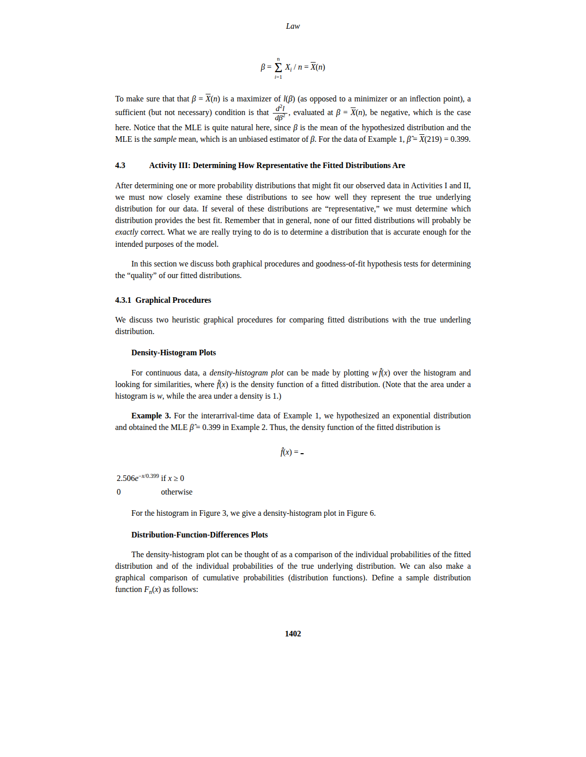Law
β = nΣi=1 Xi / n = X(n)
To make sure that that β = X(n) is a maximizer of l(β) (as opposed to a minimizer or an inflection point), a sufficient (but not necessary) condition is that d2l dβ2, evaluated at β = X(n), be negative, which is the case here. Notice that the MLE is quite natural here, since β is the mean of the hypothesized distribution and the MLE is the sample mean, which is an unbiased estimator of β. For the data of Example 1, β̂ = X(219) = 0.399.
4.3 Activity III: Determining How Representative the Fitted Distributions Are
After determining one or more probability distributions that might fit our observed data in Activities I and II, we must now closely examine these distributions to see how well they represent the true underlying distribution for our data. If several of these distributions are “representative,” we must determine which distribution provides the best fit. Remember that in general, none of our fitted distributions will probably be exactly correct. What we are really trying to do is to determine a distribution that is accurate enough for the intended purposes of the model.
In this section we discuss both graphical procedures and goodness-of-fit hypothesis tests for determining the “quality” of our fitted distributions.
4.3.1 Graphical Procedures
We discuss two heuristic graphical procedures for comparing fitted distributions with the true underling distribution.
Density-Histogram Plots
For continuous data, a density-histogram plot can be made by plotting w f̂(x) over the histogram and looking for similarities, where f̂(x) is the density function of a fitted distribution. (Note that the area under a histogram is w, while the area under a density is 1.)
Example 3. For the interarrival-time data of Example 1, we hypothesized an exponential distribution and obtained the MLE β̂ = 0.399 in Example 2. Thus, the density function of the fitted distribution is
f̂(x) =
| 2.506 e − x /0.399 | if x ≥ 0 |
| 0 | otherwise |
For the histogram in Figure 3, we give a density-histogram plot in Figure 6.
Distribution-Function-Differences Plots
The density-histogram plot can be thought of as a comparison of the individual probabilities of the fitted distribution and of the individual probabilities of the true underlying distribution. We can also make a graphical comparison of cumulative probabilities (distribution functions). Define a sample distribution function Fn(x) as follows:
1402